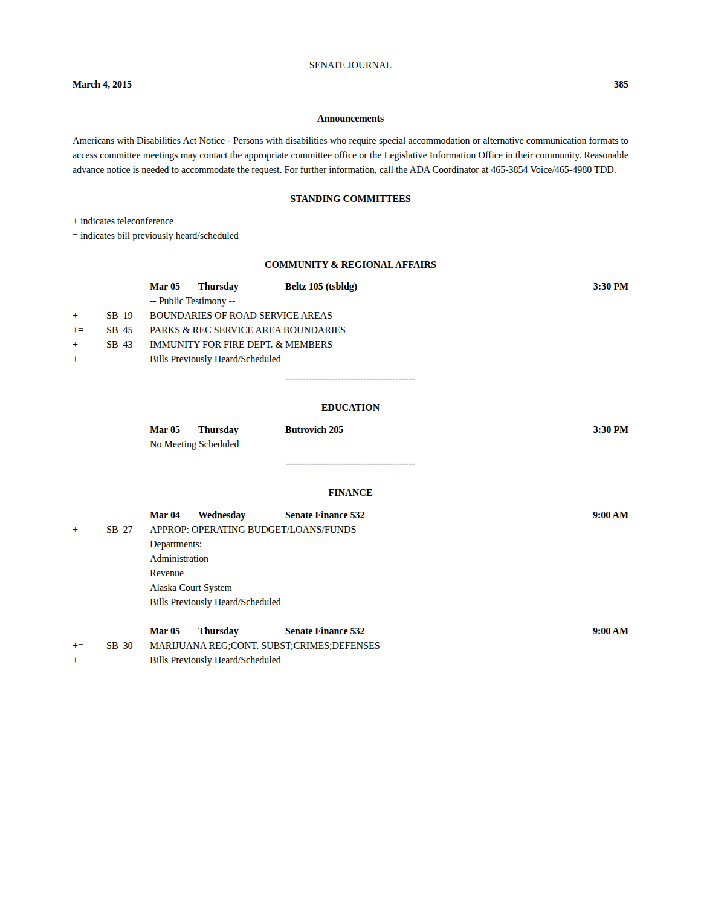SENATE JOURNAL
March 4, 2015 385
Announcements
Americans with Disabilities Act Notice - Persons with disabilities who require special accommodation or alternative communication formats to access committee meetings may contact the appropriate committee office or the Legislative Information Office in their community. Reasonable advance notice is needed to accommodate the request. For further information, call the ADA Coordinator at 465-3854 Voice/465-4980 TDD.
STANDING COMMITTEES
+ indicates teleconference
= indicates bill previously heard/scheduled
COMMUNITY & REGIONAL AFFAIRS
| | | Mar 05 | Thursday | Beltz 105 (tsbldg) | 3:30 PM |
| | | -- Public Testimony -- |
| + | SB 19 | BOUNDARIES OF ROAD SERVICE AREAS |
| += | SB 45 | PARKS & REC SERVICE AREA BOUNDARIES |
| += | SB 43 | IMMUNITY FOR FIRE DEPT. & MEMBERS |
| + | | Bills Previously Heard/Scheduled |
----------------------------------------
EDUCATION
| | | Mar 05 | Thursday | Butrovich 205 | 3:30 PM |
| | | No Meeting Scheduled |
----------------------------------------
FINANCE
| | | Mar 04 | Wednesday | Senate Finance 532 | 9:00 AM |
| += | SB 27 | APPROP: OPERATING BUDGET/LOANS/FUNDS |
| | | Departments: |
| | | Administration |
| | | Revenue |
| | | Alaska Court System |
| | | Bills Previously Heard/Scheduled |
| | | Mar 05 | Thursday | Senate Finance 532 | 9:00 AM |
| += | SB 30 | MARIJUANA REG;CONT. SUBST;CRIMES;DEFENSES |
| + | | Bills Previously Heard/Scheduled |